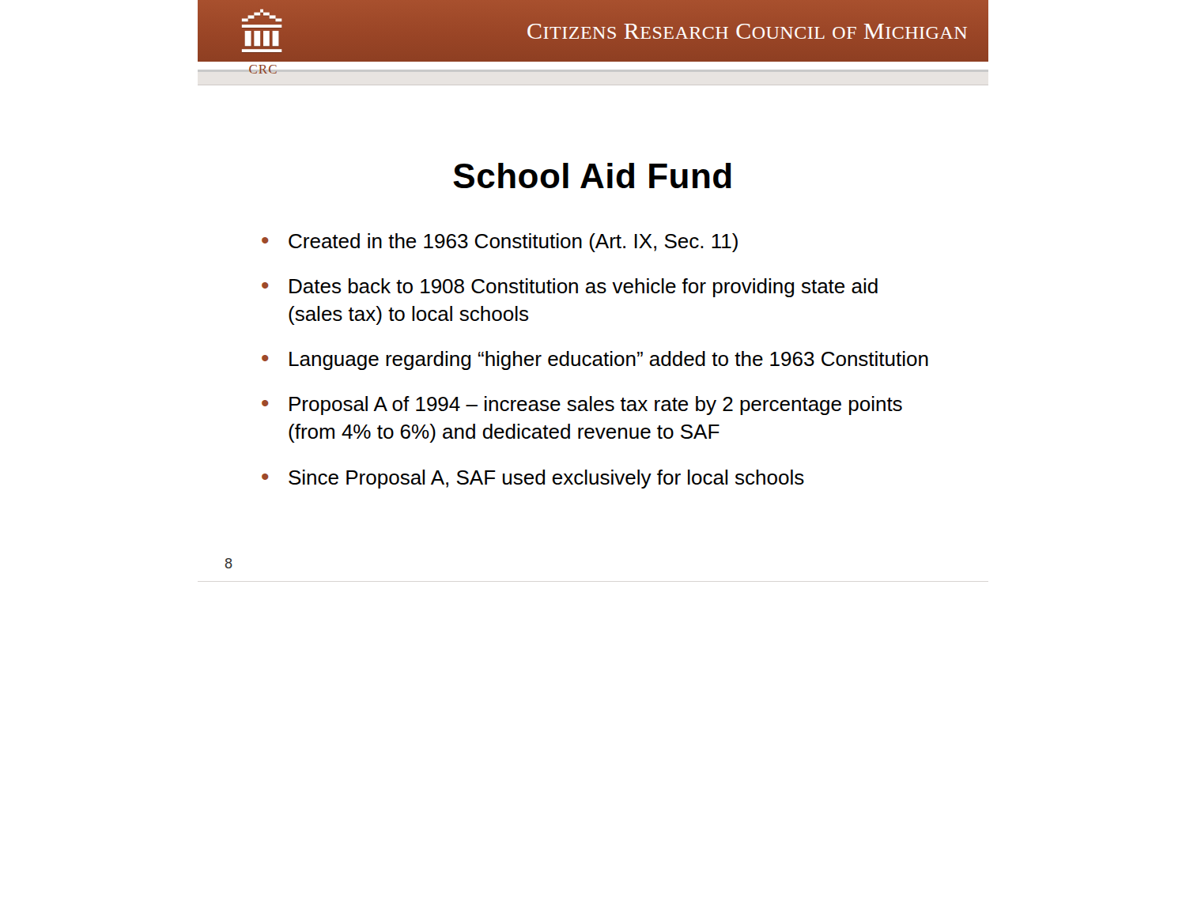CITIZENS RESEARCH COUNCIL OF MICHIGAN
🏛
CRC
School Aid Fund
Created in the 1963 Constitution (Art. IX, Sec. 11)
Dates back to 1908 Constitution as vehicle for providing state aid (sales tax) to local schools
Language regarding “higher education” added to the 1963 Constitution
Proposal A of 1994 – increase sales tax rate by 2 percentage points (from 4% to 6%) and dedicated revenue to SAF
Since Proposal A, SAF used exclusively for local schools
8